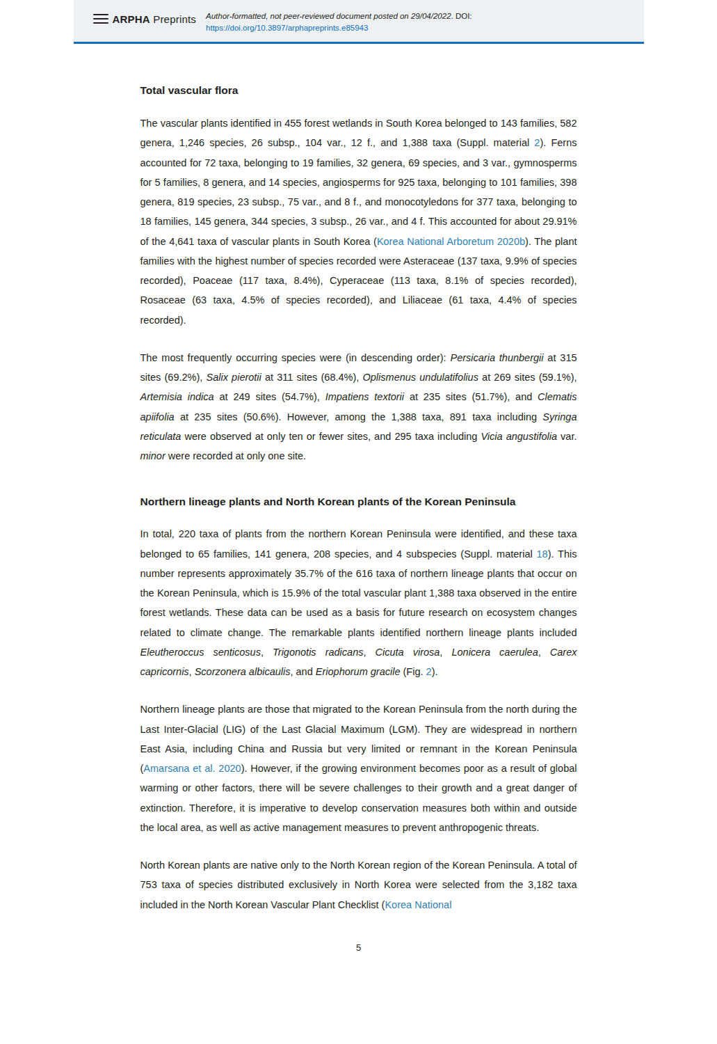ARPHA Preprints
Author-formatted, not peer-reviewed document posted on 29/04/2022. DOI:
https://doi.org/10.3897/arphapreprints.e85943
Total vascular flora
The vascular plants identified in 455 forest wetlands in South Korea belonged to 143 families, 582 genera, 1,246 species, 26 subsp., 104 var., 12 f., and 1,388 taxa (Suppl. material 2). Ferns accounted for 72 taxa, belonging to 19 families, 32 genera, 69 species, and 3 var., gymnosperms for 5 families, 8 genera, and 14 species, angiosperms for 925 taxa, belonging to 101 families, 398 genera, 819 species, 23 subsp., 75 var., and 8 f., and monocotyledons for 377 taxa, belonging to 18 families, 145 genera, 344 species, 3 subsp., 26 var., and 4 f. This accounted for about 29.91% of the 4,641 taxa of vascular plants in South Korea (Korea National Arboretum 2020b). The plant families with the highest number of species recorded were Asteraceae (137 taxa, 9.9% of species recorded), Poaceae (117 taxa, 8.4%), Cyperaceae (113 taxa, 8.1% of species recorded), Rosaceae (63 taxa, 4.5% of species recorded), and Liliaceae (61 taxa, 4.4% of species recorded).
The most frequently occurring species were (in descending order): Persicaria thunbergii at 315 sites (69.2%), Salix pierotii at 311 sites (68.4%), Oplismenus undulatifolius at 269 sites (59.1%), Artemisia indica at 249 sites (54.7%), Impatiens textorii at 235 sites (51.7%), and Clematis apiifolia at 235 sites (50.6%). However, among the 1,388 taxa, 891 taxa including Syringa reticulata were observed at only ten or fewer sites, and 295 taxa including Vicia angustifolia var. minor were recorded at only one site.
Northern lineage plants and North Korean plants of the Korean Peninsula
In total, 220 taxa of plants from the northern Korean Peninsula were identified, and these taxa belonged to 65 families, 141 genera, 208 species, and 4 subspecies (Suppl. material 18). This number represents approximately 35.7% of the 616 taxa of northern lineage plants that occur on the Korean Peninsula, which is 15.9% of the total vascular plant 1,388 taxa observed in the entire forest wetlands. These data can be used as a basis for future research on ecosystem changes related to climate change. The remarkable plants identified northern lineage plants included Eleutheroccus senticosus, Trigonotis radicans, Cicuta virosa, Lonicera caerulea, Carex capricornis, Scorzonera albicaulis, and Eriophorum gracile (Fig. 2).
Northern lineage plants are those that migrated to the Korean Peninsula from the north during the Last Inter-Glacial (LIG) of the Last Glacial Maximum (LGM). They are widespread in northern East Asia, including China and Russia but very limited or remnant in the Korean Peninsula (Amarsana et al. 2020). However, if the growing environment becomes poor as a result of global warming or other factors, there will be severe challenges to their growth and a great danger of extinction. Therefore, it is imperative to develop conservation measures both within and outside the local area, as well as active management measures to prevent anthropogenic threats.
North Korean plants are native only to the North Korean region of the Korean Peninsula. A total of 753 taxa of species distributed exclusively in North Korea were selected from the 3,182 taxa included in the North Korean Vascular Plant Checklist (Korea National
5